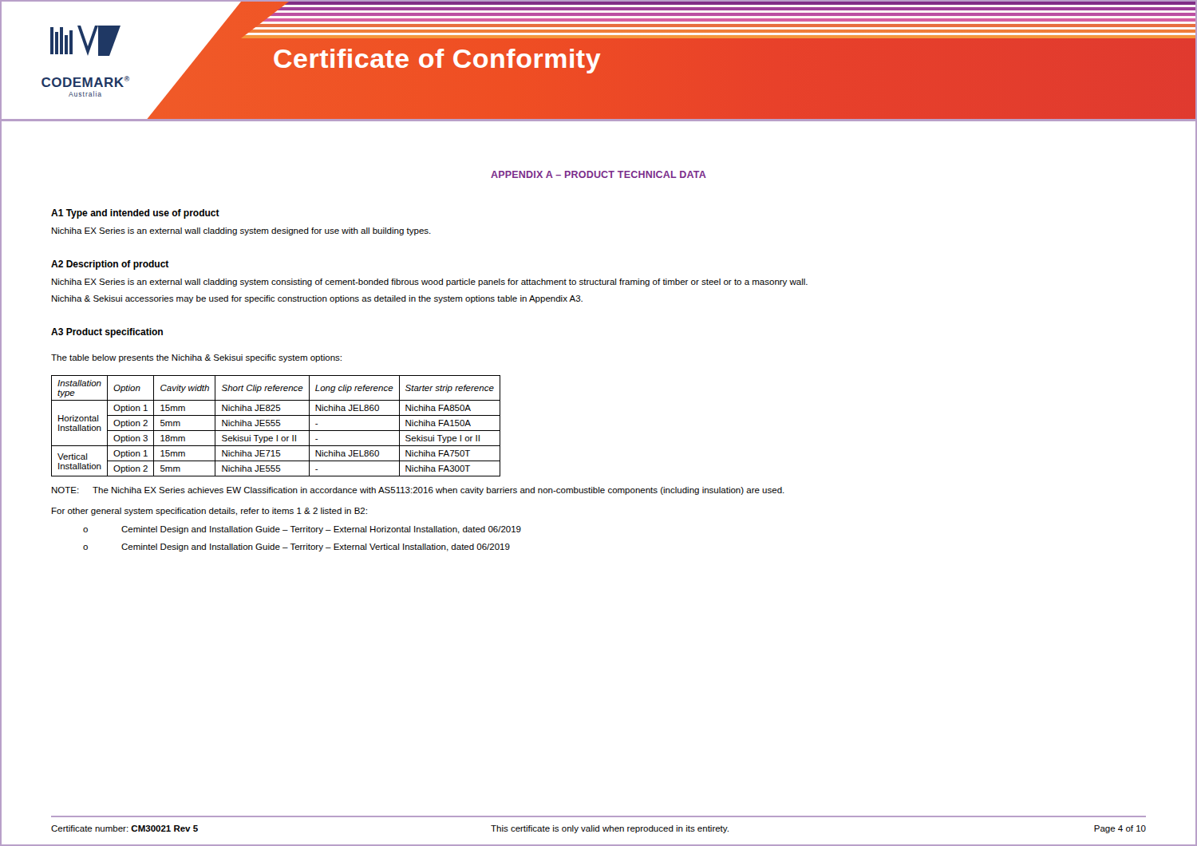Certificate of Conformity
CODEMARK®
Australia
APPENDIX A – PRODUCT TECHNICAL DATA
A1 Type and intended use of product
Nichiha EX Series is an external wall cladding system designed for use with all building types.
A2 Description of product
Nichiha EX Series is an external wall cladding system consisting of cement-bonded fibrous wood particle panels for attachment to structural framing of timber or steel or to a masonry wall.
Nichiha & Sekisui accessories may be used for specific construction options as detailed in the system options table in Appendix A3.
A3 Product specification
The table below presents the Nichiha & Sekisui specific system options:
| Installation type | Option | Cavity width | Short Clip reference | Long clip reference | Starter strip reference |
| --- | --- | --- | --- | --- | --- |
| Horizontal Installation | Option 1 | 15mm | Nichiha JE825 | Nichiha JEL860 | Nichiha FA850A |
| Option 2 | 5mm | Nichiha JE555 | - | Nichiha FA150A |
| Option 3 | 18mm | Sekisui Type I or II | - | Sekisui Type I or II |
| Vertical Installation | Option 1 | 15mm | Nichiha JE715 | Nichiha JEL860 | Nichiha FA750T |
| Option 2 | 5mm | Nichiha JE555 | - | Nichiha FA300T |
NOTE: The Nichiha EX Series achieves EW Classification in accordance with AS5113:2016 when cavity barriers and non-combustible components (including insulation) are used.
For other general system specification details, refer to items 1 & 2 listed in B2:
Cemintel Design and Installation Guide – Territory – External Horizontal Installation, dated 06/2019
Cemintel Design and Installation Guide – Territory – External Vertical Installation, dated 06/2019
Certificate number: CM30021 Rev 5
This certificate is only valid when reproduced in its entirety.
Page 4 of 10